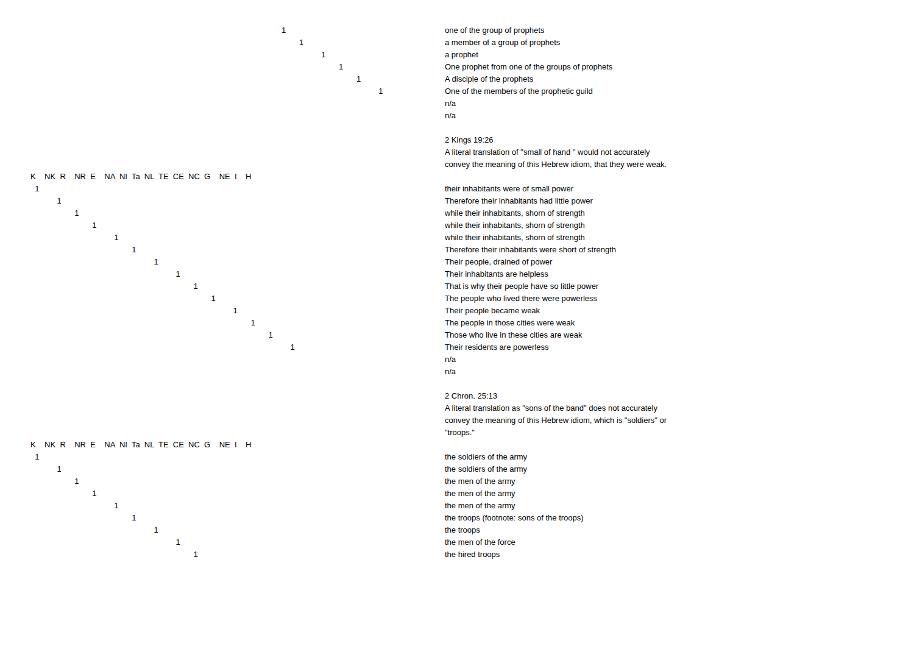1
one of the group of prophets
1
a member of a group of prophets
1
a prophet
1
One prophet from one of the groups of prophets
1
A disciple of the prophets
1
One of the members of the prophetic guild
n/a
n/a
2 Kings 19:26
A literal translation of "small of hand " would not accurately
convey the meaning of this Hebrew idiom, that they were weak.
K NK R NR E NA NI Ta NL TE CE NC G NE I H
1
their inhabitants were of small power
1
Therefore their inhabitants had little power
1
while their inhabitants, shorn of strength
1
while their inhabitants, shorn of strength
1
while their inhabitants, shorn of strength
1
Therefore their inhabitants were short of strength
1
Their people, drained of power
1
Their inhabitants are helpless
1
That is why their people have so little power
1
The people who lived there were powerless
1
Their people became weak
1
The people in those cities were weak
1
Those who live in these cities are weak
1
Their residents are powerless
n/a
n/a
2 Chron. 25:13
A literal translation as "sons of the band" does not accurately
convey the meaning of this Hebrew idiom, which is "soldiers" or
"troops."
K NK R NR E NA NI Ta NL TE CE NC G NE I H
1
the soldiers of the army
1
the soldiers of the army
1
the men of the army
1
the men of the army
1
the men of the army
1
the troops (footnote: sons of the troops)
1
the troops
1
the men of the force
1
the hired troops